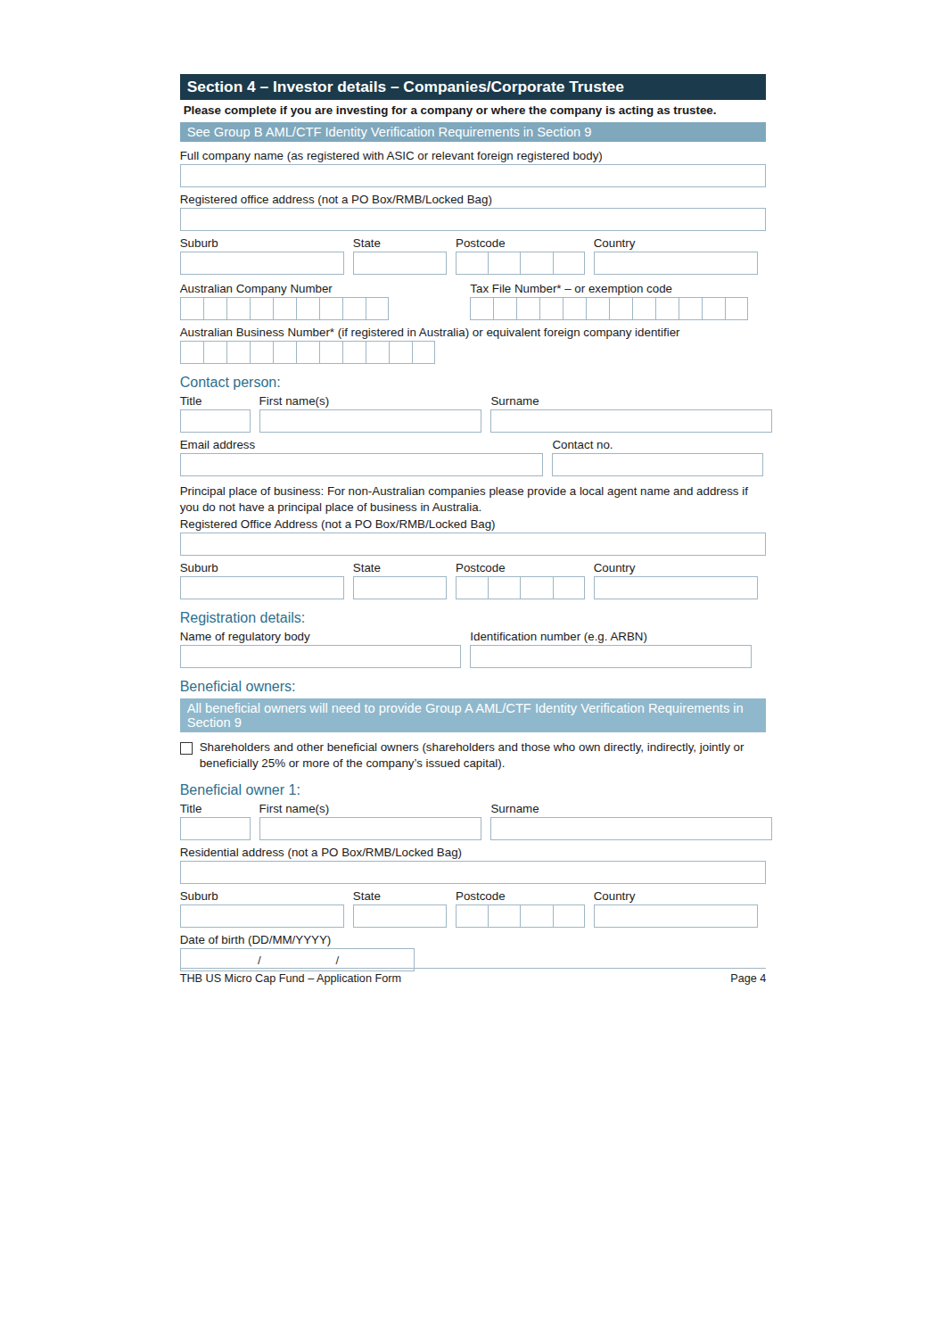Section 4 – Investor details – Companies/Corporate Trustee
Please complete if you are investing for a company or where the company is acting as trustee.
See Group B AML/CTF Identity Verification Requirements in Section 9
Full company name (as registered with ASIC or relevant foreign registered body)
Registered office address (not a PO Box/RMB/Locked Bag)
Suburb
State
Postcode
Country
Australian Company Number
Tax File Number* – or exemption code
Australian Business Number* (if registered in Australia) or equivalent foreign company identifier
Contact person:
Title
First name(s)
Surname
Email address
Contact no.
Principal place of business: For non-Australian companies please provide a local agent name and address if you do not have a principal place of business in Australia.
Registered Office Address (not a PO Box/RMB/Locked Bag)
Suburb
State
Postcode
Country
Registration details:
Name of regulatory body
Identification number (e.g. ARBN)
Beneficial owners:
All beneficial owners will need to provide Group A AML/CTF Identity Verification Requirements in Section 9
Shareholders and other beneficial owners (shareholders and those who own directly, indirectly, jointly or beneficially 25% or more of the company’s issued capital).
Beneficial owner 1:
Title
First name(s)
Surname
Residential address (not a PO Box/RMB/Locked Bag)
Suburb
State
Postcode
Country
Date of birth (DD/MM/YYYY)
/
/
THB US Micro Cap Fund – Application Form
Page 4